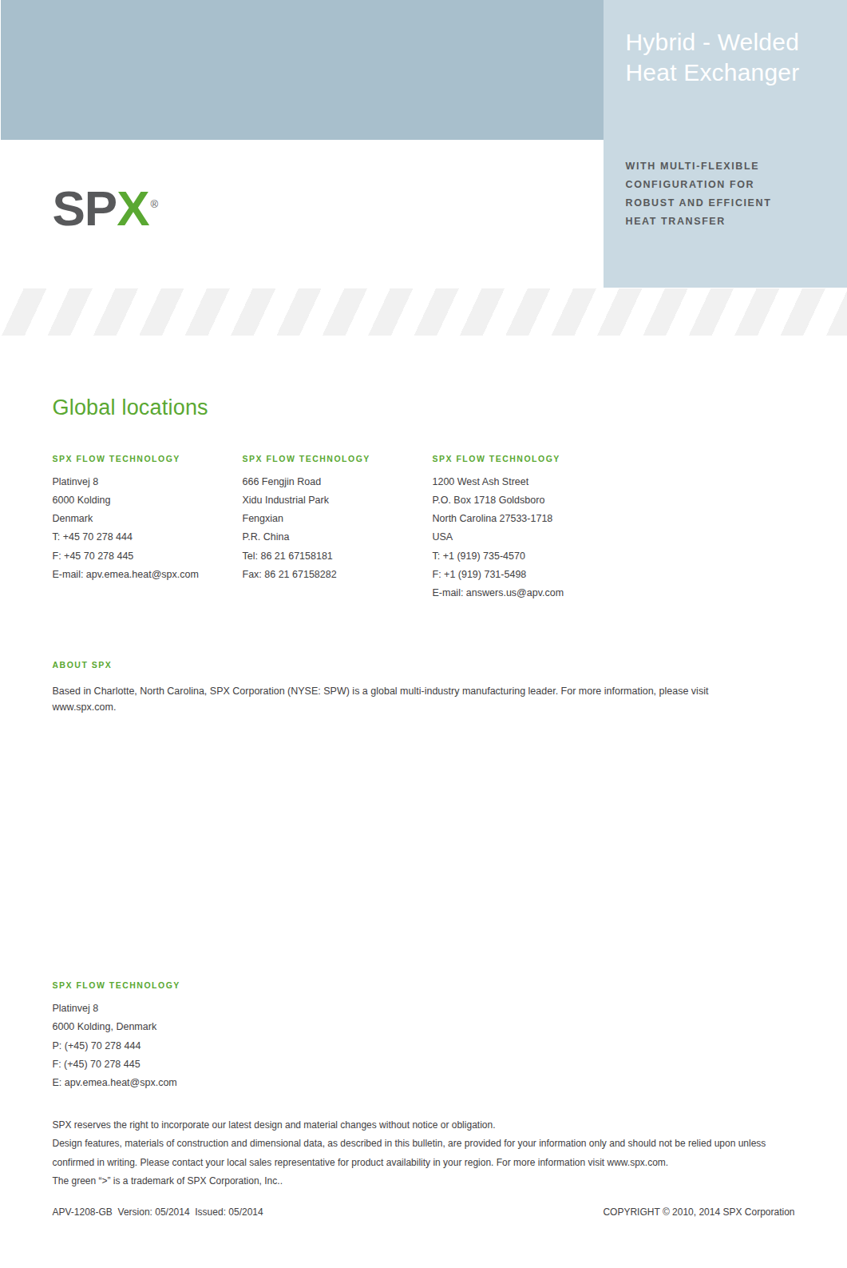Hybrid - Welded
Heat Exchanger
SPX®
With multi-flexible
configuration for
robust and efficient
heat transfer
Global locations
SPX Flow Technology
Platinvej 8
6000 Kolding
Denmark
T: +45 70 278 444
F: +45 70 278 445
E-mail: apv.emea.heat@spx.com
SPX Flow Technology
666 Fengjin Road
Xidu Industrial Park
Fengxian
P.R. China
Tel: 86 21 67158181
Fax: 86 21 67158282
SPX Flow Technology
1200 West Ash Street
P.O. Box 1718 Goldsboro
North Carolina 27533-1718
USA
T: +1 (919) 735-4570
F: +1 (919) 731-5498
E-mail: answers.us@apv.com
About SPX
Based in Charlotte, North Carolina, SPX Corporation (NYSE: SPW) is a global multi-industry manufacturing leader. For more information, please visit www.spx.com.
SPX Flow Technology
Platinvej 8
6000 Kolding, Denmark
P: (+45) 70 278 444
F: (+45) 70 278 445
E: apv.emea.heat@spx.com
SPX reserves the right to incorporate our latest design and material changes without notice or obligation.
Design features, materials of construction and dimensional data, as described in this bulletin, are provided for your information only and should not be relied upon unless confirmed in writing. Please contact your local sales representative for product availability in your region. For more information visit www.spx.com.
The green “>” is a trademark of SPX Corporation, Inc..
APV-1208-GB Version: 05/2014 Issued: 05/2014 COPYRIGHT © 2010, 2014 SPX Corporation